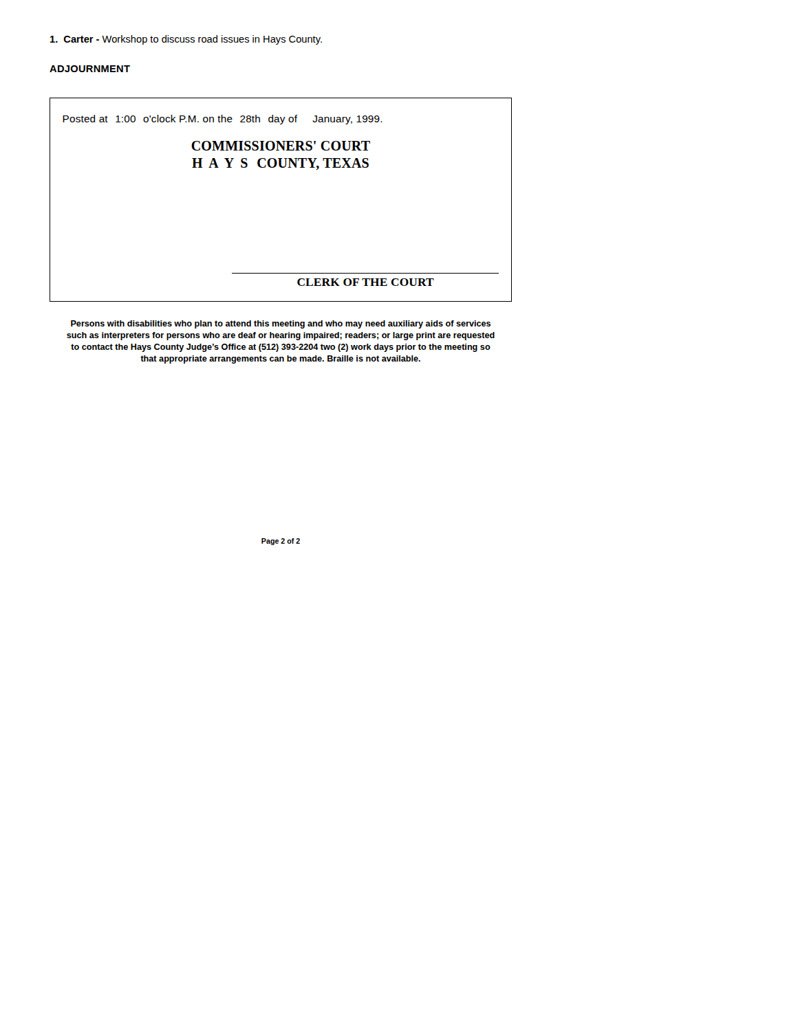1. Carter - Workshop to discuss road issues in Hays County.
ADJOURNMENT
Posted at 1:00 o'clock P.M. on the 28th day of January, 1999.
COMMISSIONERS' COURT
H A Y S COUNTY, TEXAS
CLERK OF THE COURT
Persons with disabilities who plan to attend this meeting and who may need auxiliary aids of services such as interpreters for persons who are deaf or hearing impaired; readers; or large print are requested to contact the Hays County Judge’s Office at (512) 393-2204 two (2) work days prior to the meeting so that appropriate arrangements can be made. Braille is not available.
Page 2 of 2